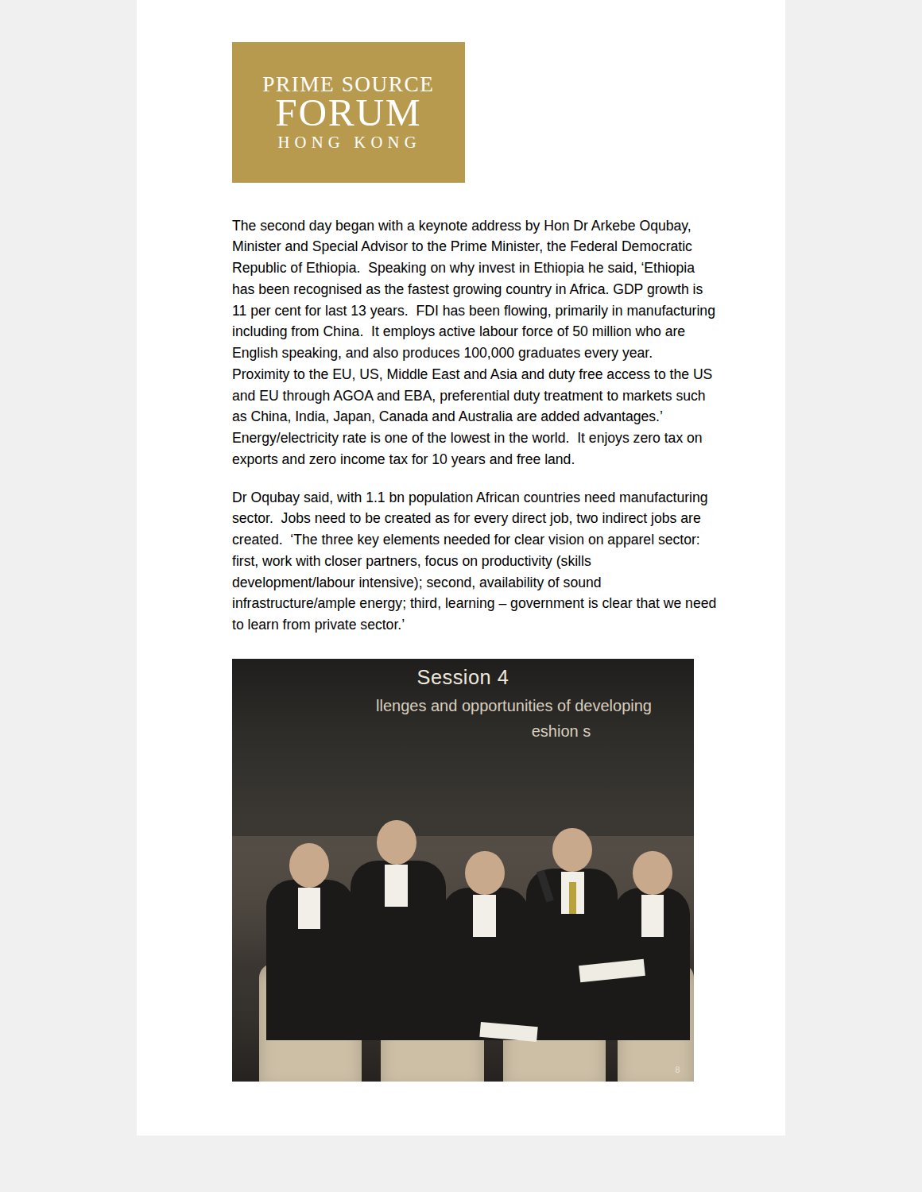PRIME SOURCE
FORUM
HONG KONG
The second day began with a keynote address by Hon Dr Arkebe Oqubay, Minister and Special Advisor to the Prime Minister, the Federal Democratic Republic of Ethiopia. Speaking on why invest in Ethiopia he said, ‘Ethiopia has been recognised as the fastest growing country in Africa. GDP growth is 11 per cent for last 13 years. FDI has been flowing, primarily in manufacturing including from China. It employs active labour force of 50 million who are English speaking, and also produces 100,000 graduates every year. Proximity to the EU, US, Middle East and Asia and duty free access to the US and EU through AGOA and EBA, preferential duty treatment to markets such as China, India, Japan, Canada and Australia are added advantages.’ Energy/electricity rate is one of the lowest in the world. It enjoys zero tax on exports and zero income tax for 10 years and free land.
Dr Oqubay said, with 1.1 bn population African countries need manufacturing sector. Jobs need to be created as for every direct job, two indirect jobs are created. ‘The three key elements needed for clear vision on apparel sector: first, work with closer partners, focus on productivity (skills development/labour intensive); second, availability of sound infrastructure/ample energy; third, learning – government is clear that we need to learn from private sector.’
Session 4
llenges and opportunities of developing
eshion s
8